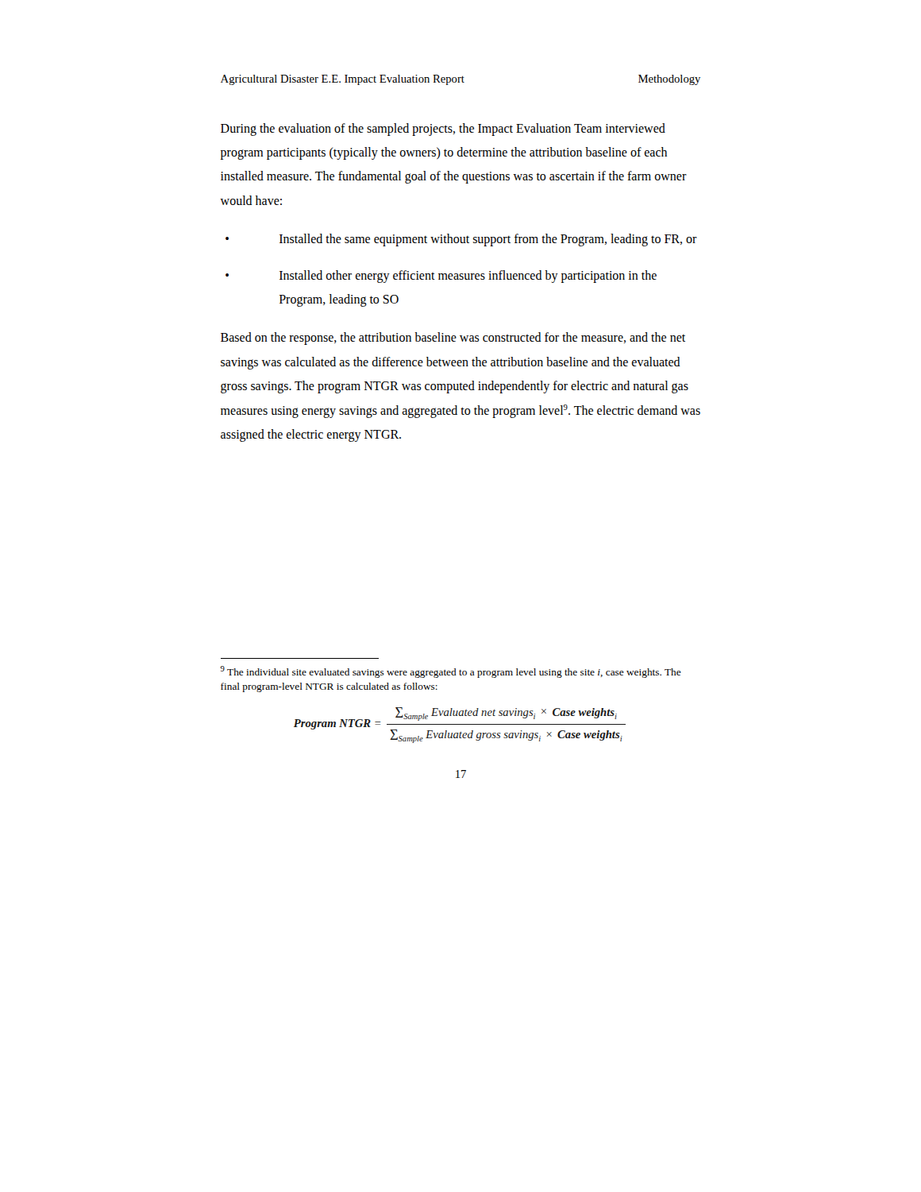Agricultural Disaster E.E. Impact Evaluation Report
Methodology
During the evaluation of the sampled projects, the Impact Evaluation Team interviewed program participants (typically the owners) to determine the attribution baseline of each installed measure. The fundamental goal of the questions was to ascertain if the farm owner would have:
Installed the same equipment without support from the Program, leading to FR, or
Installed other energy efficient measures influenced by participation in the Program, leading to SO
Based on the response, the attribution baseline was constructed for the measure, and the net savings was calculated as the difference between the attribution baseline and the evaluated gross savings. The program NTGR was computed independently for electric and natural gas measures using energy savings and aggregated to the program level9. The electric demand was assigned the electric energy NTGR.
9 The individual site evaluated savings were aggregated to a program level using the site i, case weights. The final program-level NTGR is calculated as follows:
Program NTGR = ΣSample Evaluated net savingsi × Case weights i ΣSample Evaluated gross savingsi × Case weights i
17